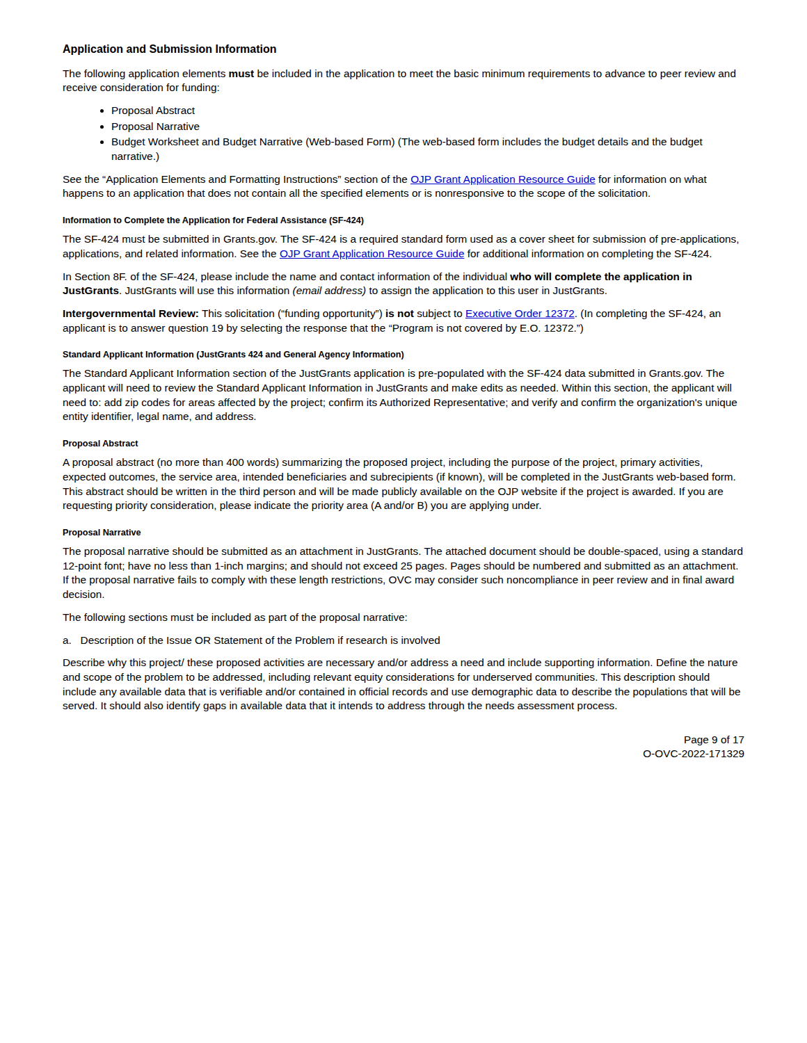Application and Submission Information
The following application elements must be included in the application to meet the basic minimum requirements to advance to peer review and receive consideration for funding:
Proposal Abstract
Proposal Narrative
Budget Worksheet and Budget Narrative (Web-based Form) (The web-based form includes the budget details and the budget narrative.)
See the “Application Elements and Formatting Instructions” section of the OJP Grant Application Resource Guide for information on what happens to an application that does not contain all the specified elements or is nonresponsive to the scope of the solicitation.
Information to Complete the Application for Federal Assistance (SF-424)
The SF-424 must be submitted in Grants.gov. The SF-424 is a required standard form used as a cover sheet for submission of pre-applications, applications, and related information. See the OJP Grant Application Resource Guide for additional information on completing the SF-424.
In Section 8F. of the SF-424, please include the name and contact information of the individual who will complete the application in JustGrants. JustGrants will use this information (email address) to assign the application to this user in JustGrants.
Intergovernmental Review: This solicitation (“funding opportunity”) is not subject to Executive Order 12372. (In completing the SF-424, an applicant is to answer question 19 by selecting the response that the “Program is not covered by E.O. 12372.”)
Standard Applicant Information (JustGrants 424 and General Agency Information)
The Standard Applicant Information section of the JustGrants application is pre-populated with the SF-424 data submitted in Grants.gov. The applicant will need to review the Standard Applicant Information in JustGrants and make edits as needed. Within this section, the applicant will need to: add zip codes for areas affected by the project; confirm its Authorized Representative; and verify and confirm the organization's unique entity identifier, legal name, and address.
Proposal Abstract
A proposal abstract (no more than 400 words) summarizing the proposed project, including the purpose of the project, primary activities, expected outcomes, the service area, intended beneficiaries and subrecipients (if known), will be completed in the JustGrants web-based form. This abstract should be written in the third person and will be made publicly available on the OJP website if the project is awarded. If you are requesting priority consideration, please indicate the priority area (A and/or B) you are applying under.
Proposal Narrative
The proposal narrative should be submitted as an attachment in JustGrants. The attached document should be double-spaced, using a standard 12-point font; have no less than 1-inch margins; and should not exceed 25 pages. Pages should be numbered and submitted as an attachment. If the proposal narrative fails to comply with these length restrictions, OVC may consider such noncompliance in peer review and in final award decision.
The following sections must be included as part of the proposal narrative:
a. Description of the Issue OR Statement of the Problem if research is involved
Describe why this project/ these proposed activities are necessary and/or address a need and include supporting information. Define the nature and scope of the problem to be addressed, including relevant equity considerations for underserved communities. This description should include any available data that is verifiable and/or contained in official records and use demographic data to describe the populations that will be served. It should also identify gaps in available data that it intends to address through the needs assessment process.
Page 9 of 17
O-OVC-2022-171329